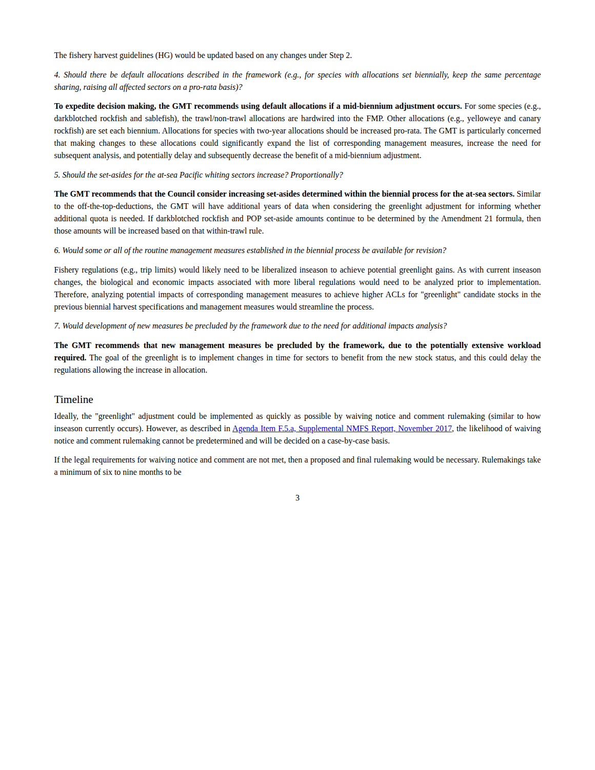The fishery harvest guidelines (HG) would be updated based on any changes under Step 2.
4. Should there be default allocations described in the framework (e.g., for species with allocations set biennially, keep the same percentage sharing, raising all affected sectors on a pro-rata basis)?
To expedite decision making, the GMT recommends using default allocations if a mid-biennium adjustment occurs. For some species (e.g., darkblotched rockfish and sablefish), the trawl/non-trawl allocations are hardwired into the FMP. Other allocations (e.g., yelloweye and canary rockfish) are set each biennium. Allocations for species with two-year allocations should be increased pro-rata. The GMT is particularly concerned that making changes to these allocations could significantly expand the list of corresponding management measures, increase the need for subsequent analysis, and potentially delay and subsequently decrease the benefit of a mid-biennium adjustment.
5. Should the set-asides for the at-sea Pacific whiting sectors increase? Proportionally?
The GMT recommends that the Council consider increasing set-asides determined within the biennial process for the at-sea sectors. Similar to the off-the-top-deductions, the GMT will have additional years of data when considering the greenlight adjustment for informing whether additional quota is needed. If darkblotched rockfish and POP set-aside amounts continue to be determined by the Amendment 21 formula, then those amounts will be increased based on that within-trawl rule.
6. Would some or all of the routine management measures established in the biennial process be available for revision?
Fishery regulations (e.g., trip limits) would likely need to be liberalized inseason to achieve potential greenlight gains. As with current inseason changes, the biological and economic impacts associated with more liberal regulations would need to be analyzed prior to implementation. Therefore, analyzing potential impacts of corresponding management measures to achieve higher ACLs for "greenlight" candidate stocks in the previous biennial harvest specifications and management measures would streamline the process.
7. Would development of new measures be precluded by the framework due to the need for additional impacts analysis?
The GMT recommends that new management measures be precluded by the framework, due to the potentially extensive workload required. The goal of the greenlight is to implement changes in time for sectors to benefit from the new stock status, and this could delay the regulations allowing the increase in allocation.
Timeline
Ideally, the "greenlight" adjustment could be implemented as quickly as possible by waiving notice and comment rulemaking (similar to how inseason currently occurs). However, as described in Agenda Item F.5.a, Supplemental NMFS Report, November 2017, the likelihood of waiving notice and comment rulemaking cannot be predetermined and will be decided on a case-by-case basis.
If the legal requirements for waiving notice and comment are not met, then a proposed and final rulemaking would be necessary. Rulemakings take a minimum of six to nine months to be
3